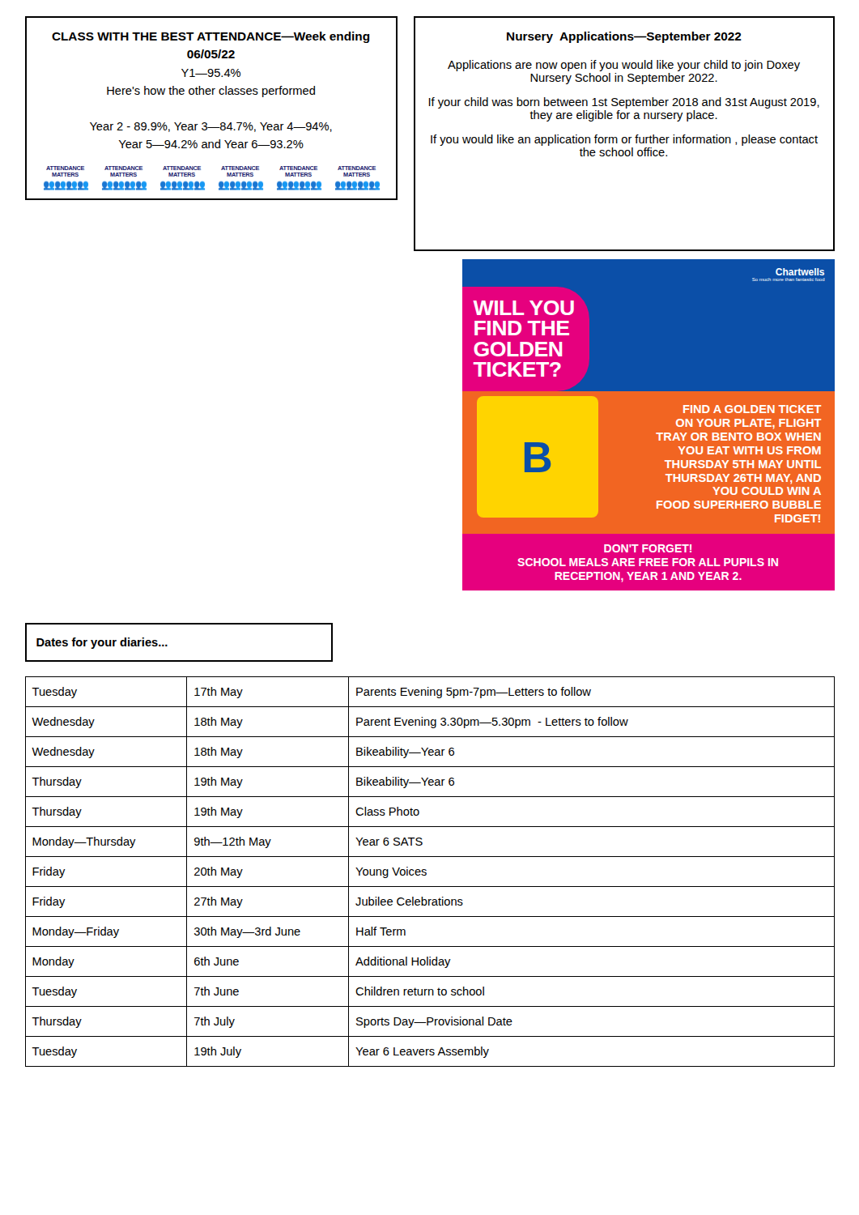CLASS WITH THE BEST ATTENDANCE—Week ending
06/05/22
Y1—95.4%
Here's how the other classes performed
Year 2 - 89.9%, Year 3—84.7%, Year 4—94%,
Year 5—94.2% and Year 6—93.2%
ATTENDANCE
MATTERS👥👥👥👥
ATTENDANCE
MATTERS👥👥👥👥
ATTENDANCE
MATTERS👥👥👥👥
ATTENDANCE
MATTERS👥👥👥👥
ATTENDANCE
MATTERS👥👥👥👥
ATTENDANCE
MATTERS👥👥👥👥
Nursery Applications—September 2022
Applications are now open if you would like your child to join Doxey Nursery School in September 2022.
If your child was born between 1st September 2018 and 31st August 2019, they are eligible for a nursery place.
If you would like an application form or further information , please contact the school office.
ChartwellsSo much more than fantastic food
WILL YOU
FIND THE
GOLDEN
TICKET?
B
FIND A GOLDEN TICKET
ON YOUR PLATE, FLIGHT
TRAY OR BENTO BOX WHEN
YOU EAT WITH US FROM
THURSDAY 5TH MAY UNTIL
THURSDAY 26TH MAY, AND
YOU COULD WIN A
FOOD SUPERHERO BUBBLE
FIDGET!
DON'T FORGET!
SCHOOL MEALS ARE FREE FOR ALL PUPILS IN
RECEPTION, YEAR 1 AND YEAR 2.
Dates for your diaries...
| Tuesday | 17th May | Parents Evening 5pm-7pm—Letters to follow |
| Wednesday | 18th May | Parent Evening 3.30pm—5.30pm - Letters to follow |
| Wednesday | 18th May | Bikeability—Year 6 |
| Thursday | 19th May | Bikeability—Year 6 |
| Thursday | 19th May | Class Photo |
| Monday—Thursday | 9th—12th May | Year 6 SATS |
| Friday | 20th May | Young Voices |
| Friday | 27th May | Jubilee Celebrations |
| Monday—Friday | 30th May—3rd June | Half Term |
| Monday | 6th June | Additional Holiday |
| Tuesday | 7th June | Children return to school |
| Thursday | 7th July | Sports Day—Provisional Date |
| Tuesday | 19th July | Year 6 Leavers Assembly |